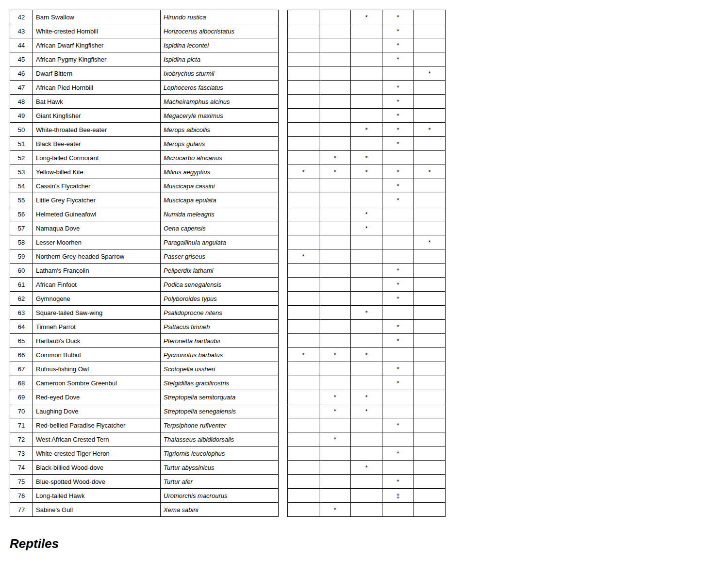| 42 | Barn Swallow | Hirundo rustica |
| 43 | White-crested Hornbill | Horizocerus albocristatus |
| 44 | African Dwarf Kingfisher | Ispidina lecontei |
| 45 | African Pygmy Kingfisher | Ispidina picta |
| 46 | Dwarf Bittern | Ixobrychus sturmii |
| 47 | African Pied Hornbill | Lophoceros fasciatus |
| 48 | Bat Hawk | Macheiramphus alcinus |
| 49 | Giant Kingfisher | Megaceryle maximus |
| 50 | White-throated Bee-eater | Merops albicollis |
| 51 | Black Bee-eater | Merops gularis |
| 52 | Long-tailed Cormorant | Microcarbo africanus |
| 53 | Yellow-billed Kite | Milvus aegyptius |
| 54 | Cassin's Flycatcher | Muscicapa cassini |
| 55 | Little Grey Flycatcher | Muscicapa epulata |
| 56 | Helmeted Guineafowl | Numida meleagris |
| 57 | Namaqua Dove | Oena capensis |
| 58 | Lesser Moorhen | Paragallinula angulata |
| 59 | Northern Grey-headed Sparrow | Passer griseus |
| 60 | Latham's Francolin | Peliperdix lathami |
| 61 | African Finfoot | Podica senegalensis |
| 62 | Gymnogene | Polyboroides typus |
| 63 | Square-tailed Saw-wing | Psalidoprocne nitens |
| 64 | Timneh Parrot | Psittacus timneh |
| 65 | Hartlaub's Duck | Pteronetta hartlaubii |
| 66 | Common Bulbul | Pycnonotus barbatus |
| 67 | Rufous-fishing Owl | Scotopelia ussheri |
| 68 | Cameroon Sombre Greenbul | Stelgidillas gracilirostris |
| 69 | Red-eyed Dove | Streptopelia semitorquata |
| 70 | Laughing Dove | Streptopelia senegalensis |
| 71 | Red-bellied Paradise Flycatcher | Terpsiphone rufiventer |
| 72 | West African Crested Tern | Thalasseus albididorsalis |
| 73 | White-crested Tiger Heron | Tigriornis leucolophus |
| 74 | Black-billied Wood-dove | Turtur abyssinicus |
| 75 | Blue-spotted Wood-dove | Turtur afer |
| 76 | Long-tailed Hawk | Urotriorchis macrourus |
| 77 | Sabine's Gull | Xema sabini |
| | | * | * | |
| | | | * | |
| | | | * | |
| | | | * | |
| | | | | * |
| | | | * | |
| | | | * | |
| | | | * | |
| | | * | * | * |
| | | | * | |
| | * | * | | |
| * | * | * | * | * |
| | | | * | |
| | | | * | |
| | | * | | |
| | | * | | |
| | | | | * |
| * | | | | |
| | | | * | |
| | | | * | |
| | | | * | |
| | | * | | |
| | | | * | |
| | | | * | |
| * | * | * | | |
| | | | * | |
| | | | * | |
| | * | * | | |
| | * | * | | |
| | | | * | |
| | * | | | |
| | | | * | |
| | | * | | |
| | | | * | |
| | | | ‡ | |
| | * | | | |
Reptiles